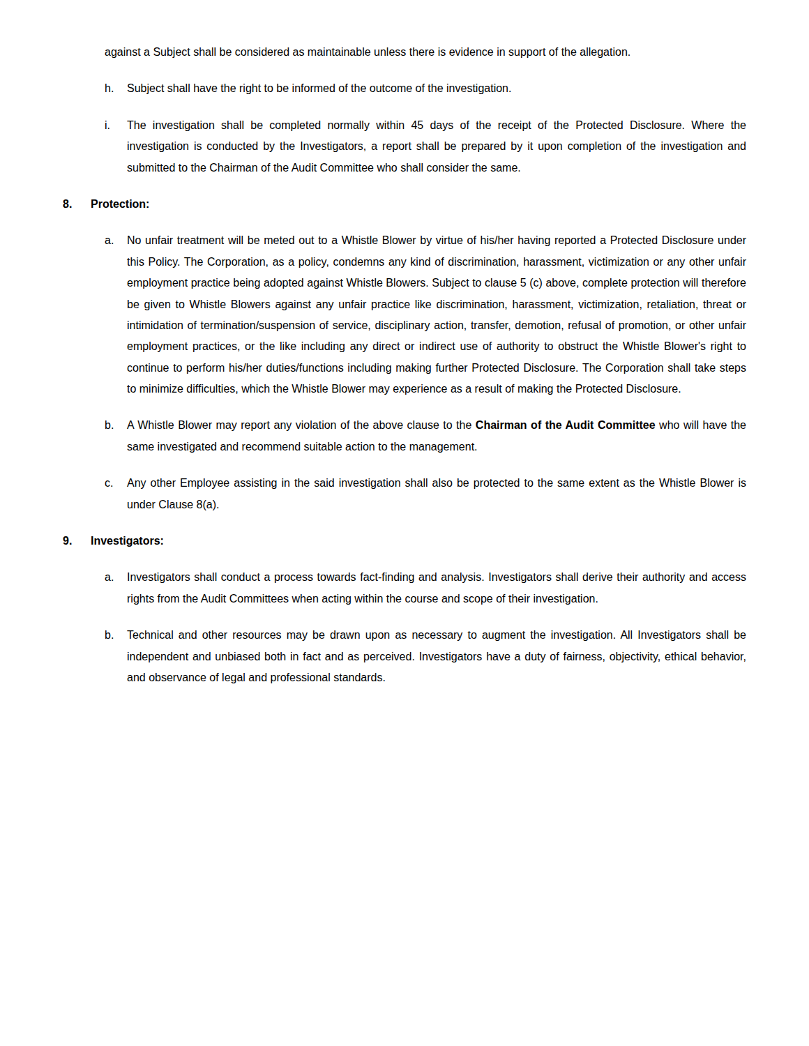against a Subject shall be considered as maintainable unless there is evidence in support of the allegation.
h.
Subject shall have the right to be informed of the outcome of the investigation.
i.
The investigation shall be completed normally within 45 days of the receipt of the Protected Disclosure. Where the investigation is conducted by the Investigators, a report shall be prepared by it upon completion of the investigation and submitted to the Chairman of the Audit Committee who shall consider the same.
8.
Protection:
a.
No unfair treatment will be meted out to a Whistle Blower by virtue of his/her having reported a Protected Disclosure under this Policy. The Corporation, as a policy, condemns any kind of discrimination, harassment, victimization or any other unfair employment practice being adopted against Whistle Blowers. Subject to clause 5 (c) above, complete protection will therefore be given to Whistle Blowers against any unfair practice like discrimination, harassment, victimization, retaliation, threat or intimidation of termination/suspension of service, disciplinary action, transfer, demotion, refusal of promotion, or other unfair employment practices, or the like including any direct or indirect use of authority to obstruct the Whistle Blower's right to continue to perform his/her duties/functions including making further Protected Disclosure. The Corporation shall take steps to minimize difficulties, which the Whistle Blower may experience as a result of making the Protected Disclosure.
b.
A Whistle Blower may report any violation of the above clause to the Chairman of the Audit Committee who will have the same investigated and recommend suitable action to the management.
c.
Any other Employee assisting in the said investigation shall also be protected to the same extent as the Whistle Blower is under Clause 8(a).
9.
Investigators:
a.
Investigators shall conduct a process towards fact-finding and analysis. Investigators shall derive their authority and access rights from the Audit Committees when acting within the course and scope of their investigation.
b.
Technical and other resources may be drawn upon as necessary to augment the investigation. All Investigators shall be independent and unbiased both in fact and as perceived. Investigators have a duty of fairness, objectivity, ethical behavior, and observance of legal and professional standards.